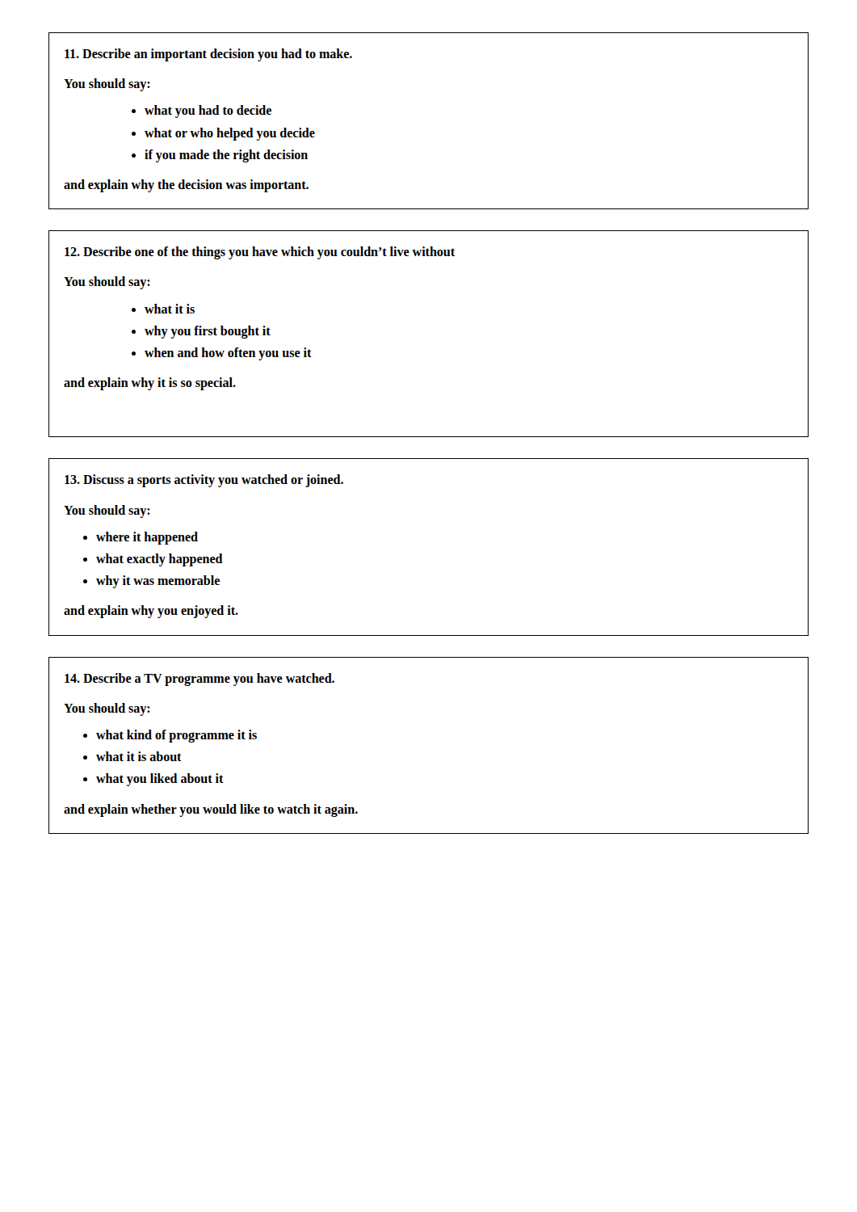11. Describe an important decision you had to make.
You should say:
what you had to decide
what or who helped you decide
if you made the right decision
and explain why the decision was important.
12. Describe one of the things you have which you couldn’t live without
You should say:
what it is
why you first bought it
when and how often you use it
and explain why it is so special.
13. Discuss a sports activity you watched or joined.
You should say:
where it happened
what exactly happened
why it was memorable
and explain why you enjoyed it.
14. Describe a TV programme you have watched.
You should say:
what kind of programme it is
what it is about
what you liked about it
and explain whether you would like to watch it again.